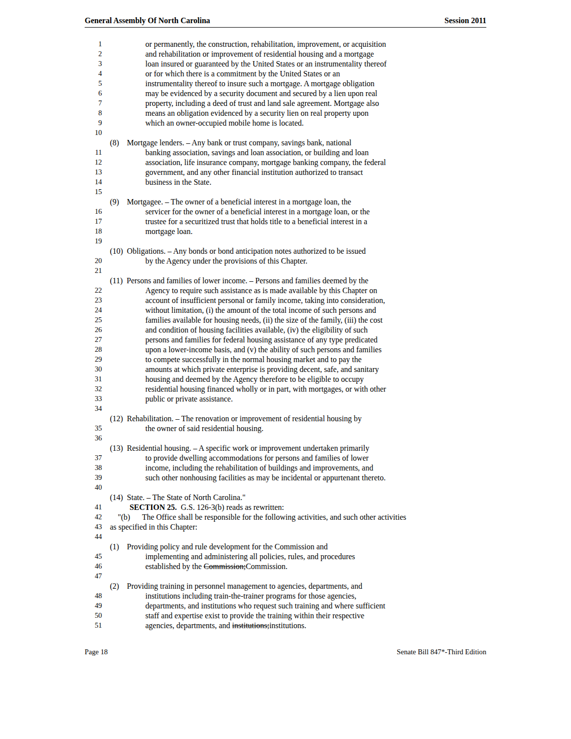General Assembly Of North Carolina Session 2011
or permanently, the construction, rehabilitation, improvement, or acquisition
and rehabilitation or improvement of residential housing and a mortgage
loan insured or guaranteed by the United States or an instrumentality thereof
or for which there is a commitment by the United States or an
instrumentality thereof to insure such a mortgage. A mortgage obligation
may be evidenced by a security document and secured by a lien upon real
property, including a deed of trust and land sale agreement. Mortgage also
means an obligation evidenced by a security lien on real property upon
which an owner-occupied mobile home is located.
(8) Mortgage lenders. – Any bank or trust company, savings bank, national
banking association, savings and loan association, or building and loan
association, life insurance company, mortgage banking company, the federal
government, and any other financial institution authorized to transact
business in the State.
(9) Mortgagee. – The owner of a beneficial interest in a mortgage loan, the
servicer for the owner of a beneficial interest in a mortgage loan, or the
trustee for a securitized trust that holds title to a beneficial interest in a
mortgage loan.
(10) Obligations. – Any bonds or bond anticipation notes authorized to be issued
by the Agency under the provisions of this Chapter.
(11) Persons and families of lower income. – Persons and families deemed by the
Agency to require such assistance as is made available by this Chapter on
account of insufficient personal or family income, taking into consideration,
without limitation, (i) the amount of the total income of such persons and
families available for housing needs, (ii) the size of the family, (iii) the cost
and condition of housing facilities available, (iv) the eligibility of such
persons and families for federal housing assistance of any type predicated
upon a lower-income basis, and (v) the ability of such persons and families
to compete successfully in the normal housing market and to pay the
amounts at which private enterprise is providing decent, safe, and sanitary
housing and deemed by the Agency therefore to be eligible to occupy
residential housing financed wholly or in part, with mortgages, or with other
public or private assistance.
(12) Rehabilitation. – The renovation or improvement of residential housing by
the owner of said residential housing.
(13) Residential housing. – A specific work or improvement undertaken primarily
to provide dwelling accommodations for persons and families of lower
income, including the rehabilitation of buildings and improvements, and
such other nonhousing facilities as may be incidental or appurtenant thereto.
(14) State. – The State of North Carolina."
SECTION 25. G.S. 126-3(b) reads as rewritten:
"(b) The Office shall be responsible for the following activities, and such other activities
as specified in this Chapter:
(1) Providing policy and rule development for the Commission and
implementing and administering all policies, rules, and procedures
established by the Commission; Commission.
(2) Providing training in personnel management to agencies, departments, and
institutions including train-the-trainer programs for those agencies,
departments, and institutions who request such training and where sufficient
staff and expertise exist to provide the training within their respective
agencies, departments, and institutions; institutions.
Page 18 Senate Bill 847*-Third Edition